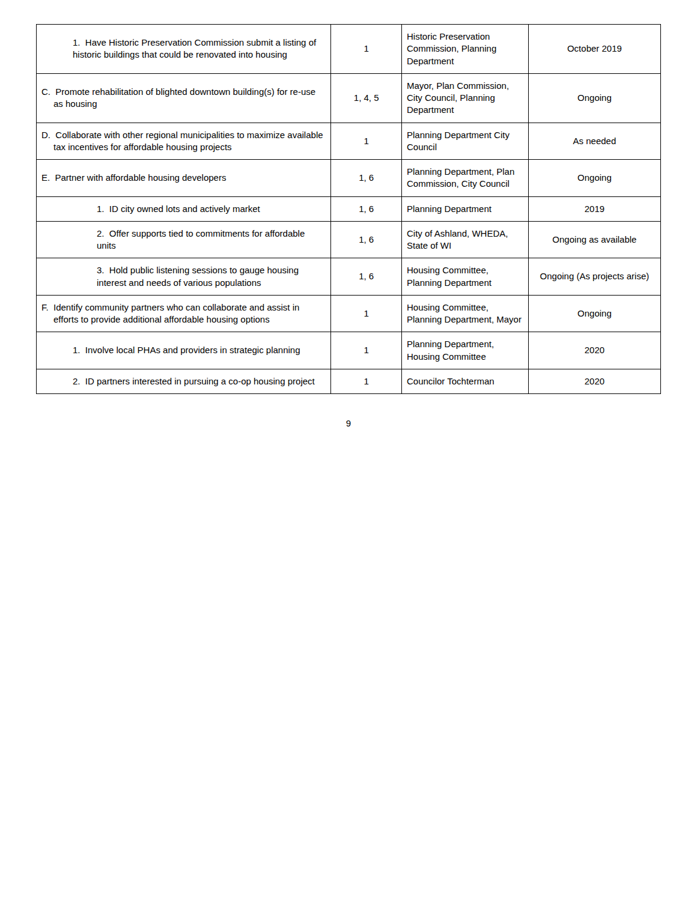| 1. Have Historic Preservation Commission submit a listing of historic buildings that could be renovated into housing | 1 | Historic Preservation Commission, Planning Department | October 2019 |
| C. Promote rehabilitation of blighted downtown building(s) for re-use as housing | 1, 4, 5 | Mayor, Plan Commission, City Council, Planning Department | Ongoing |
| D. Collaborate with other regional municipalities to maximize available tax incentives for affordable housing projects | 1 | Planning Department City Council | As needed |
| E. Partner with affordable housing developers | 1, 6 | Planning Department, Plan Commission, City Council | Ongoing |
| 1. ID city owned lots and actively market | 1, 6 | Planning Department | 2019 |
| 2. Offer supports tied to commitments for affordable units | 1, 6 | City of Ashland, WHEDA, State of WI | Ongoing as available |
| 3. Hold public listening sessions to gauge housing interest and needs of various populations | 1, 6 | Housing Committee, Planning Department | Ongoing (As projects arise) |
| F. Identify community partners who can collaborate and assist in efforts to provide additional affordable housing options | 1 | Housing Committee, Planning Department, Mayor | Ongoing |
| 1. Involve local PHAs and providers in strategic planning | 1 | Planning Department, Housing Committee | 2020 |
| 2. ID partners interested in pursuing a co-op housing project | 1 | Councilor Tochterman | 2020 |
9